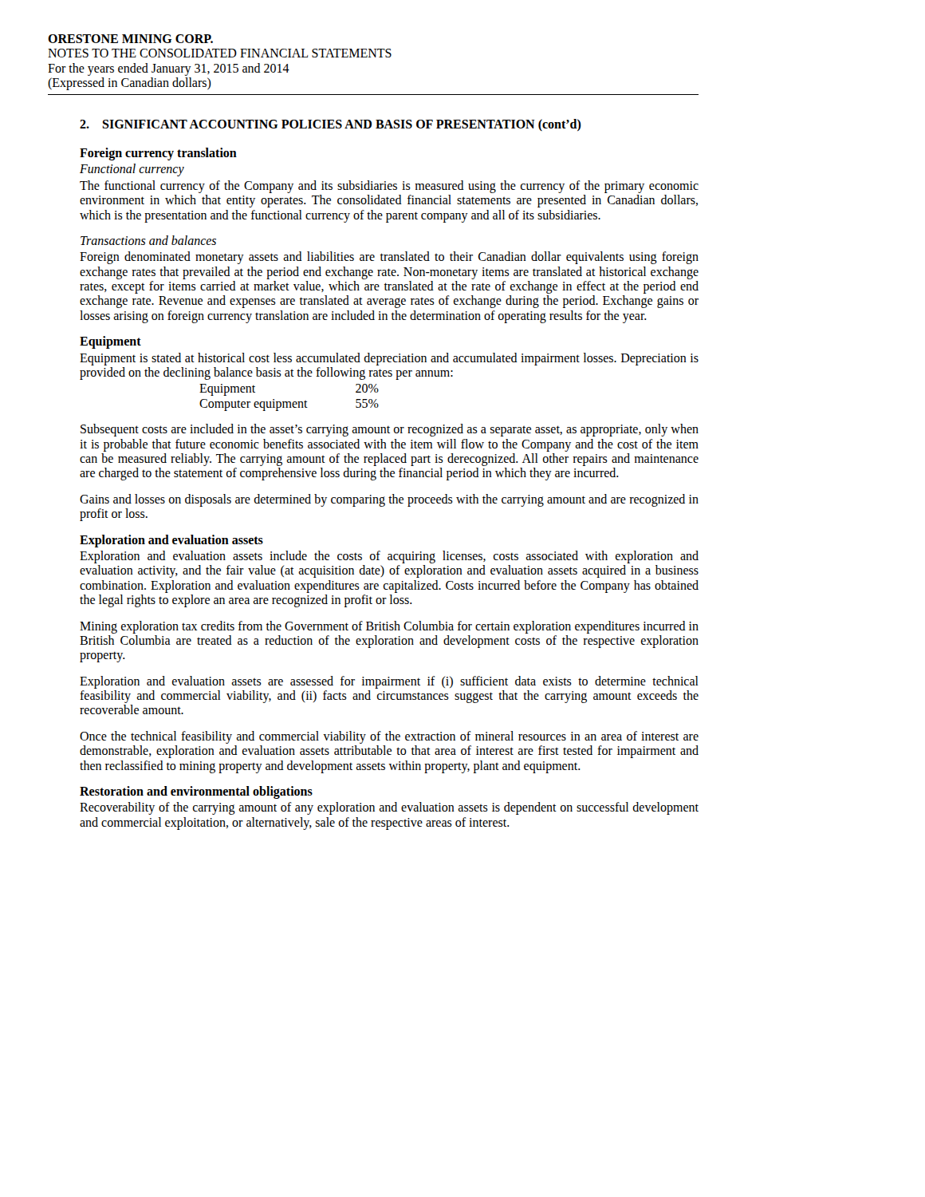Orestone Mining Corp.
NOTES TO THE CONSOLIDATED FINANCIAL STATEMENTS
For the years ended January 31, 2015 and 2014
(Expressed in Canadian dollars)
2. SIGNIFICANT ACCOUNTING POLICIES AND BASIS OF PRESENTATION (cont’d)
Foreign currency translation
Functional currency
The functional currency of the Company and its subsidiaries is measured using the currency of the primary economic environment in which that entity operates. The consolidated financial statements are presented in Canadian dollars, which is the presentation and the functional currency of the parent company and all of its subsidiaries.
Transactions and balances
Foreign denominated monetary assets and liabilities are translated to their Canadian dollar equivalents using foreign exchange rates that prevailed at the period end exchange rate. Non-monetary items are translated at historical exchange rates, except for items carried at market value, which are translated at the rate of exchange in effect at the period end exchange rate. Revenue and expenses are translated at average rates of exchange during the period. Exchange gains or losses arising on foreign currency translation are included in the determination of operating results for the year.
Equipment
Equipment is stated at historical cost less accumulated depreciation and accumulated impairment losses. Depreciation is provided on the declining balance basis at the following rates per annum:
| Equipment | 20% |
| Computer equipment | 55% |
Subsequent costs are included in the asset’s carrying amount or recognized as a separate asset, as appropriate, only when it is probable that future economic benefits associated with the item will flow to the Company and the cost of the item can be measured reliably. The carrying amount of the replaced part is derecognized. All other repairs and maintenance are charged to the statement of comprehensive loss during the financial period in which they are incurred.
Gains and losses on disposals are determined by comparing the proceeds with the carrying amount and are recognized in profit or loss.
Exploration and evaluation assets
Exploration and evaluation assets include the costs of acquiring licenses, costs associated with exploration and evaluation activity, and the fair value (at acquisition date) of exploration and evaluation assets acquired in a business combination. Exploration and evaluation expenditures are capitalized. Costs incurred before the Company has obtained the legal rights to explore an area are recognized in profit or loss.
Mining exploration tax credits from the Government of British Columbia for certain exploration expenditures incurred in British Columbia are treated as a reduction of the exploration and development costs of the respective exploration property.
Exploration and evaluation assets are assessed for impairment if (i) sufficient data exists to determine technical feasibility and commercial viability, and (ii) facts and circumstances suggest that the carrying amount exceeds the recoverable amount.
Once the technical feasibility and commercial viability of the extraction of mineral resources in an area of interest are demonstrable, exploration and evaluation assets attributable to that area of interest are first tested for impairment and then reclassified to mining property and development assets within property, plant and equipment.
Restoration and environmental obligations
Recoverability of the carrying amount of any exploration and evaluation assets is dependent on successful development and commercial exploitation, or alternatively, sale of the respective areas of interest.